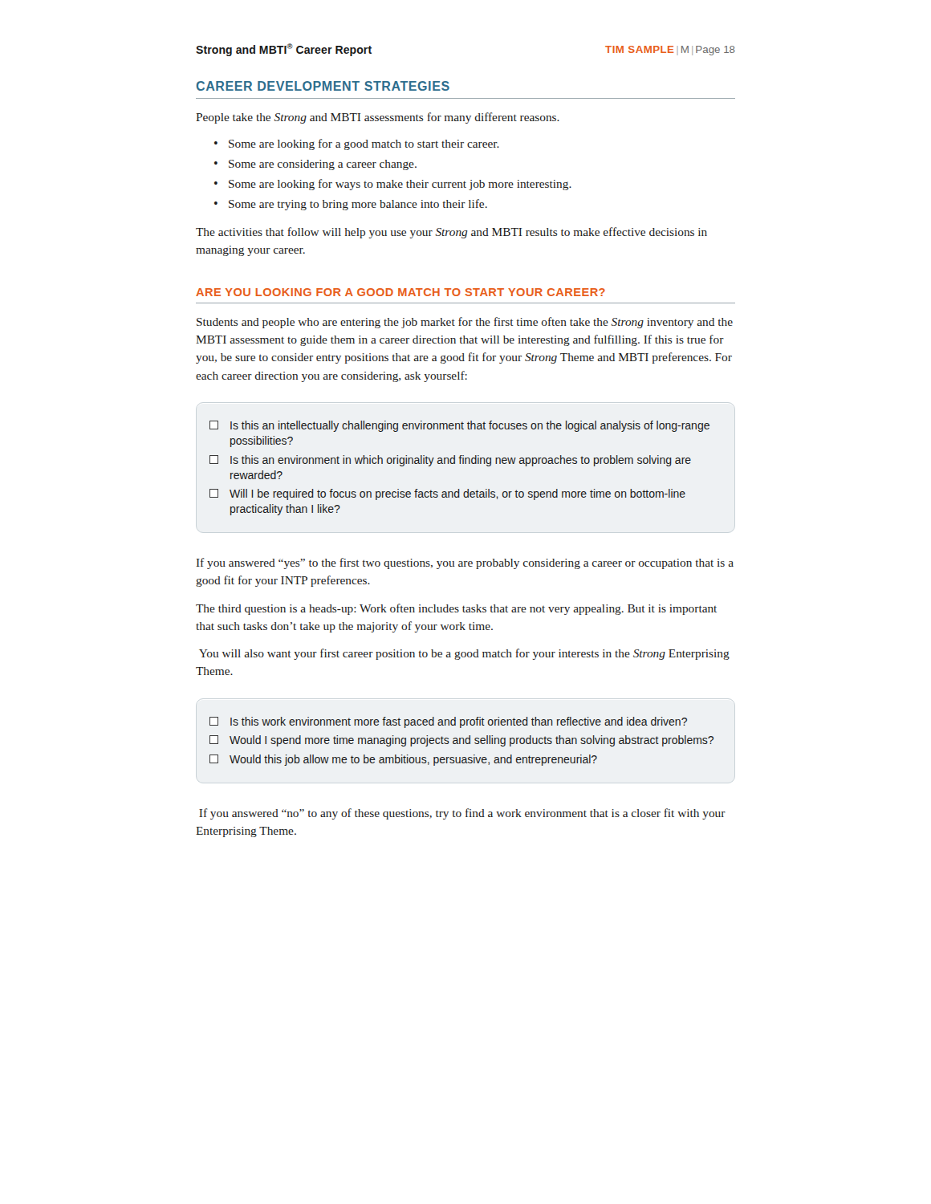Strong and MBTI® Career Report
TIM SAMPLE|M|Page 18
Career Development Strategies
People take the Strong and MBTI assessments for many different reasons.
Some are looking for a good match to start their career.
Some are considering a career change.
Some are looking for ways to make their current job more interesting.
Some are trying to bring more balance into their life.
The activities that follow will help you use your Strong and MBTI results to make effective decisions in managing your career.
Are You Looking for a Good Match to Start Your Career?
Students and people who are entering the job market for the first time often take the Strong inventory and the MBTI assessment to guide them in a career direction that will be interesting and fulfilling. If this is true for you, be sure to consider entry positions that are a good fit for your Strong Theme and MBTI preferences. For each career direction you are considering, ask yourself:
Is this an intellectually challenging environment that focuses on the logical analysis of long-range possibilities?
Is this an environment in which originality and finding new approaches to problem solving are rewarded?
Will I be required to focus on precise facts and details, or to spend more time on bottom-line practicality than I like?
If you answered “yes” to the first two questions, you are probably considering a career or occupation that is a good fit for your INTP preferences.
The third question is a heads-up: Work often includes tasks that are not very appealing. But it is important that such tasks don’t take up the majority of your work time.
You will also want your first career position to be a good match for your interests in the Strong Enterprising Theme.
Is this work environment more fast paced and profit oriented than reflective and idea driven?
Would I spend more time managing projects and selling products than solving abstract problems?
Would this job allow me to be ambitious, persuasive, and entrepreneurial?
If you answered “no” to any of these questions, try to find a work environment that is a closer fit with your Enterprising Theme.